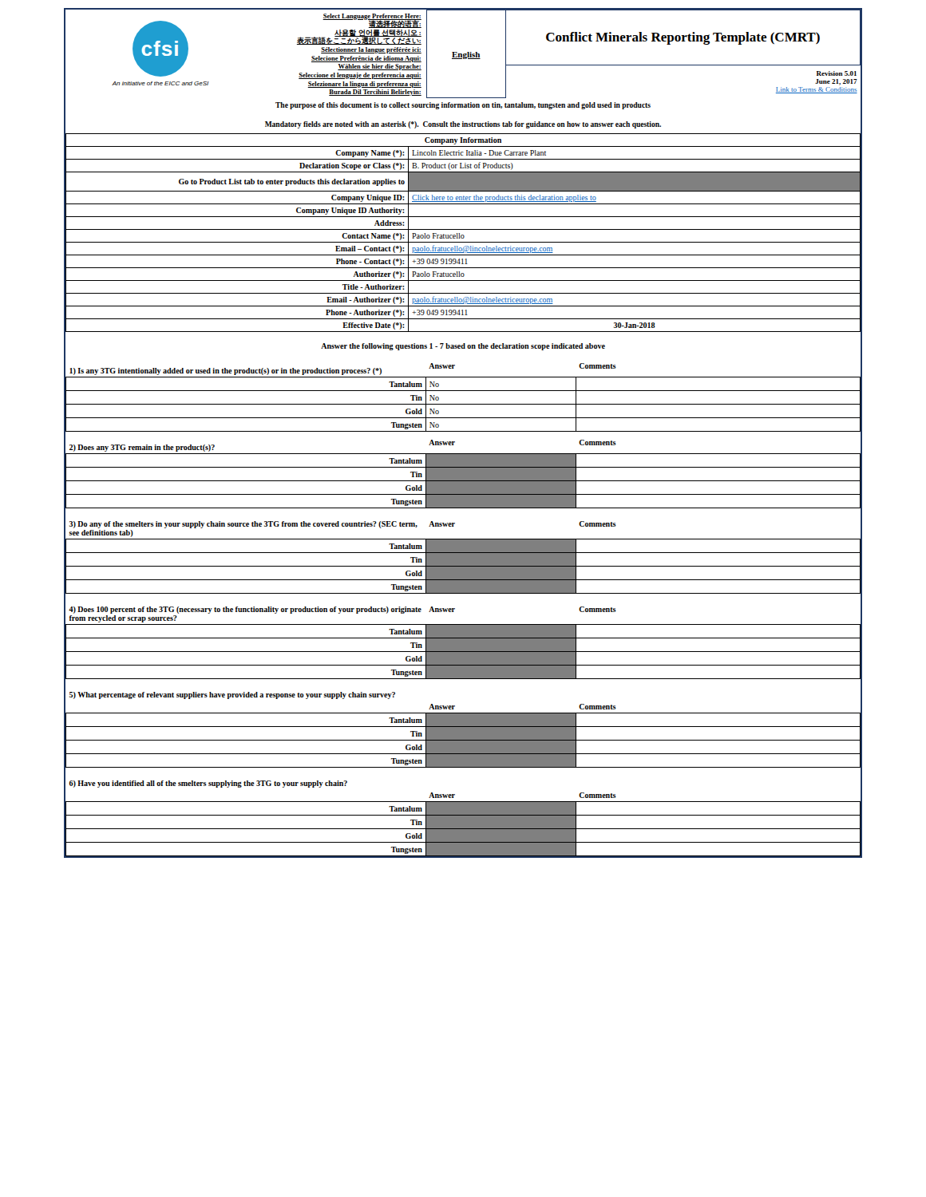| cfsi An initiative of the EICC and GeSI | Select Language Preference Here: 请选择你的语言: 사용할 언어를 선택하시오 : 表示言語をここから選択してください: Sélectionner la langue préférée ici: Selecione Preferência de idioma Aqui: Wählen sie hier die Sprache: Seleccione el lenguaje de preferencia aqui: Selezionare la lingua di preferenza qui: Burada Dil Tercihini Belirleyin: | English | Conflict Minerals Reporting Template (CMRT) |
| | Revision 5.01 June 21, 2017 Link to Terms & Conditions |
| The purpose of this document is to collect sourcing information on tin, tantalum, tungsten and gold used in products |
| Mandatory fields are noted with an asterisk (*). Consult the instructions tab for guidance on how to answer each question. |
| Company Information |
| Company Name (*): | Lincoln Electric Italia - Due Carrare Plant |
| Declaration Scope or Class (*): | B. Product (or List of Products) |
| Go to Product List tab to enter products this declaration applies to | |
| Company Unique ID: | Click here to enter the products this declaration applies to |
| Company Unique ID Authority: | |
| Address: | |
| Contact Name (*): | Paolo Fratucello |
| Email – Contact (*): | paolo.fratucello@lincolnelectriceurope.com |
| Phone - Contact (*): | +39 049 9199411 |
| Authorizer (*): | Paolo Fratucello |
| Title - Authorizer: | |
| Email - Authorizer (*): | paolo.fratucello@lincolnelectriceurope.com |
| Phone - Authorizer (*): | +39 049 9199411 |
| Effective Date (*): | 30-Jan-2018 |
| Answer the following questions 1 - 7 based on the declaration scope indicated above |
| 1) Is any 3TG intentionally added or used in the product(s) or in the production process? (*) | Answer | Comments |
| Tantalum | No | |
| Tin | No | |
| Gold | No | |
| Tungsten | No | |
| 2) Does any 3TG remain in the product(s)? | Answer | Comments |
| Tantalum | | |
| Tin | | |
| Gold | | |
| Tungsten | | |
| 3) Do any of the smelters in your supply chain source the 3TG from the covered countries? (SEC term, see definitions tab) | Answer | Comments |
| Tantalum | | |
| Tin | | |
| Gold | | |
| Tungsten | | |
| 4) Does 100 percent of the 3TG (necessary to the functionality or production of your products) originate from recycled or scrap sources? | Answer | Comments |
| Tantalum | | |
| Tin | | |
| Gold | | |
| Tungsten | | |
| 5) What percentage of relevant suppliers have provided a response to your supply chain survey? | | |
| | Answer | Comments |
| Tantalum | | |
| Tin | | |
| Gold | | |
| Tungsten | | |
| 6) Have you identified all of the smelters supplying the 3TG to your supply chain? | | |
| | Answer | Comments |
| Tantalum | | |
| Tin | | |
| Gold | | |
| Tungsten | | |